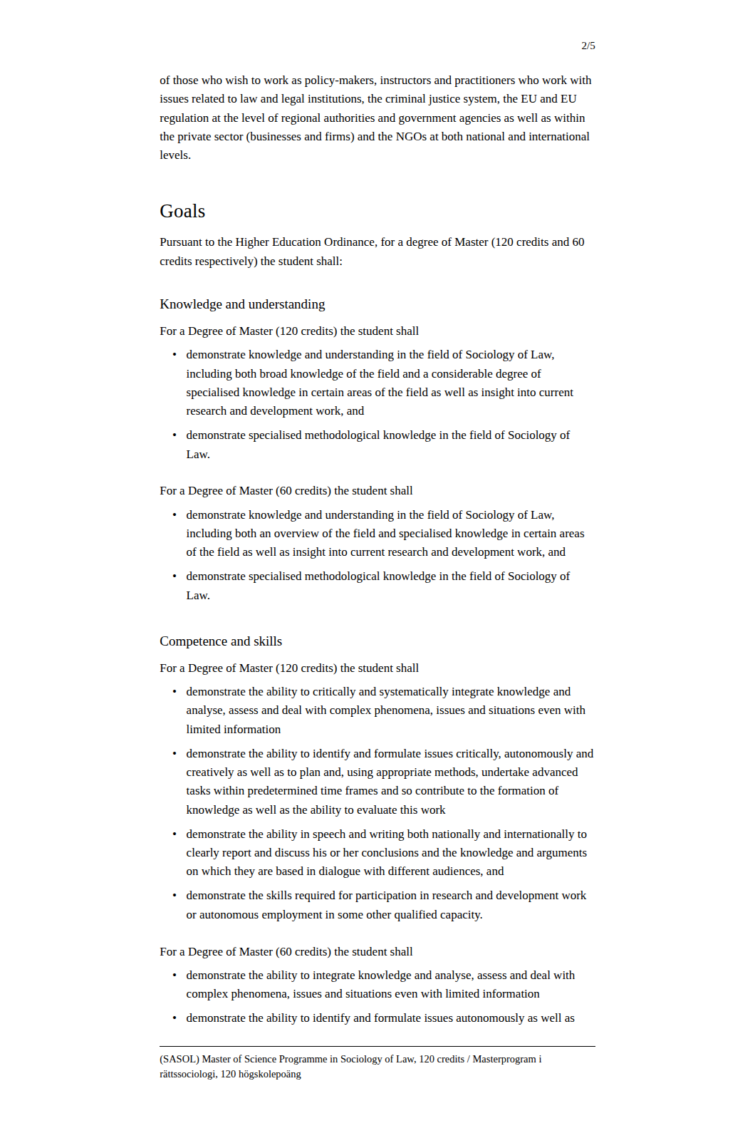2/5
of those who wish to work as policy-makers, instructors and practitioners who work with issues related to law and legal institutions, the criminal justice system, the EU and EU regulation at the level of regional authorities and government agencies as well as within the private sector (businesses and firms) and the NGOs at both national and international levels.
Goals
Pursuant to the Higher Education Ordinance, for a degree of Master (120 credits and 60 credits respectively) the student shall:
Knowledge and understanding
For a Degree of Master (120 credits) the student shall
demonstrate knowledge and understanding in the field of Sociology of Law, including both broad knowledge of the field and a considerable degree of specialised knowledge in certain areas of the field as well as insight into current research and development work, and
demonstrate specialised methodological knowledge in the field of Sociology of Law.
For a Degree of Master (60 credits) the student shall
demonstrate knowledge and understanding in the field of Sociology of Law, including both an overview of the field and specialised knowledge in certain areas of the field as well as insight into current research and development work, and
demonstrate specialised methodological knowledge in the field of Sociology of Law.
Competence and skills
For a Degree of Master (120 credits) the student shall
demonstrate the ability to critically and systematically integrate knowledge and analyse, assess and deal with complex phenomena, issues and situations even with limited information
demonstrate the ability to identify and formulate issues critically, autonomously and creatively as well as to plan and, using appropriate methods, undertake advanced tasks within predetermined time frames and so contribute to the formation of knowledge as well as the ability to evaluate this work
demonstrate the ability in speech and writing both nationally and internationally to clearly report and discuss his or her conclusions and the knowledge and arguments on which they are based in dialogue with different audiences, and
demonstrate the skills required for participation in research and development work or autonomous employment in some other qualified capacity.
For a Degree of Master (60 credits) the student shall
demonstrate the ability to integrate knowledge and analyse, assess and deal with complex phenomena, issues and situations even with limited information
demonstrate the ability to identify and formulate issues autonomously as well as
(SASOL) Master of Science Programme in Sociology of Law, 120 credits / Masterprogram i rättssociologi, 120 högskolepoäng